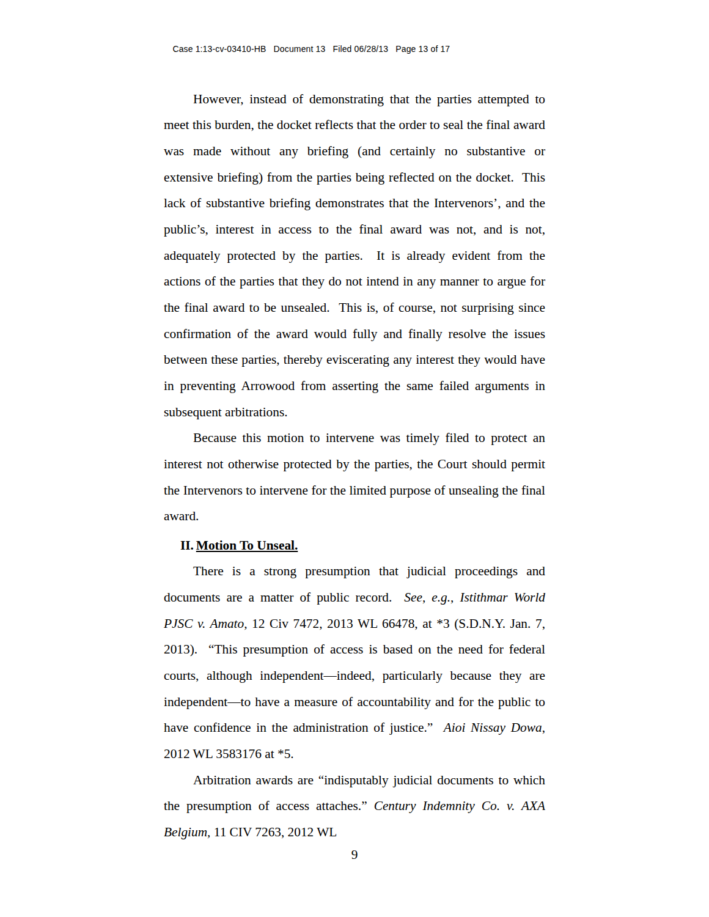Case 1:13-cv-03410-HB Document 13 Filed 06/28/13 Page 13 of 17
However, instead of demonstrating that the parties attempted to meet this burden, the docket reflects that the order to seal the final award was made without any briefing (and certainly no substantive or extensive briefing) from the parties being reflected on the docket. This lack of substantive briefing demonstrates that the Intervenors’, and the public’s, interest in access to the final award was not, and is not, adequately protected by the parties. It is already evident from the actions of the parties that they do not intend in any manner to argue for the final award to be unsealed. This is, of course, not surprising since confirmation of the award would fully and finally resolve the issues between these parties, thereby eviscerating any interest they would have in preventing Arrowood from asserting the same failed arguments in subsequent arbitrations.
Because this motion to intervene was timely filed to protect an interest not otherwise protected by the parties, the Court should permit the Intervenors to intervene for the limited purpose of unsealing the final award.
II. Motion To Unseal.
There is a strong presumption that judicial proceedings and documents are a matter of public record. See, e.g., Istithmar World PJSC v. Amato, 12 Civ 7472, 2013 WL 66478, at *3 (S.D.N.Y. Jan. 7, 2013). “This presumption of access is based on the need for federal courts, although independent—indeed, particularly because they are independent—to have a measure of accountability and for the public to have confidence in the administration of justice.” Aioi Nissay Dowa, 2012 WL 3583176 at *5.
Arbitration awards are “indisputably judicial documents to which the presumption of access attaches.” Century Indemnity Co. v. AXA Belgium, 11 CIV 7263, 2012 WL
9